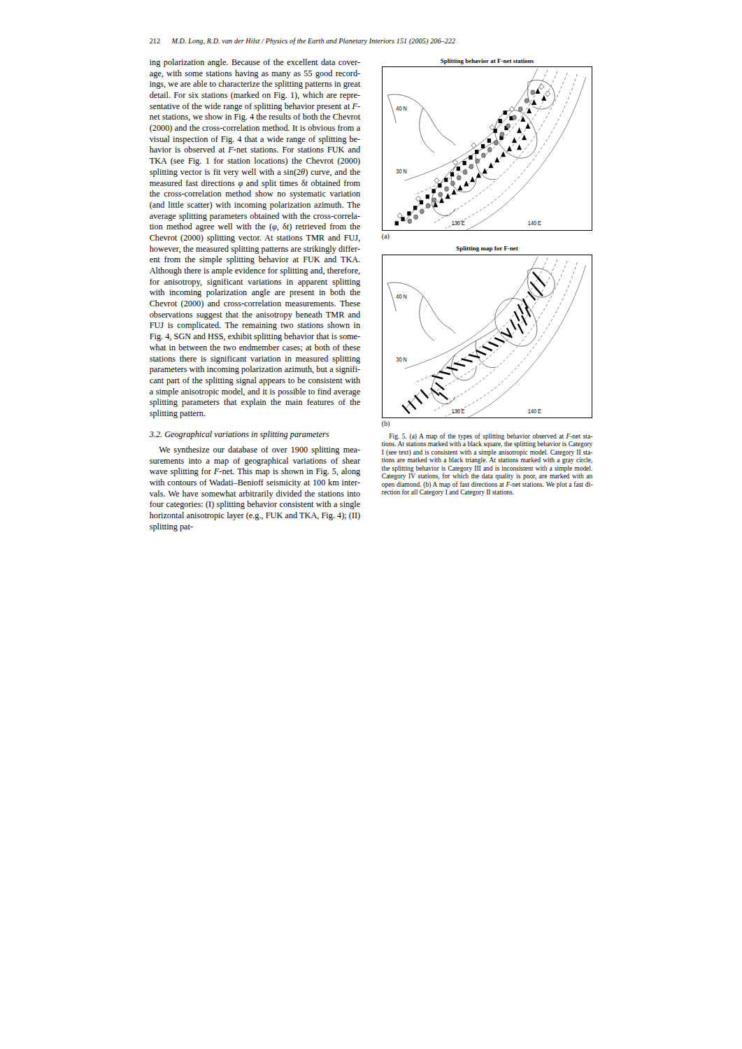212 M.D. Long, R.D. van der Hilst / Physics of the Earth and Planetary Interiors 151 (2005) 206–222
ing polarization angle. Because of the excellent data coverage, with some stations having as many as 55 good recordings, we are able to characterize the splitting patterns in great detail. For six stations (marked on Fig. 1), which are representative of the wide range of splitting behavior present at F-net stations, we show in Fig. 4 the results of both the Chevrot (2000) and the cross-correlation method. It is obvious from a visual inspection of Fig. 4 that a wide range of splitting behavior is observed at F-net stations. For stations FUK and TKA (see Fig. 1 for station locations) the Chevrot (2000) splitting vector is fit very well with a sin(2θ) curve, and the measured fast directions φ and split times δt obtained from the cross-correlation method show no systematic variation (and little scatter) with incoming polarization azimuth. The average splitting parameters obtained with the cross-correlation method agree well with the (φ, δt) retrieved from the Chevrot (2000) splitting vector. At stations TMR and FUJ, however, the measured splitting patterns are strikingly different from the simple splitting behavior at FUK and TKA. Although there is ample evidence for splitting and, therefore, for anisotropy, significant variations in apparent splitting with incoming polarization angle are present in both the Chevrot (2000) and cross-correlation measurements. These observations suggest that the anisotropy beneath TMR and FUJ is complicated. The remaining two stations shown in Fig. 4, SGN and HSS, exhibit splitting behavior that is somewhat in between the two endmember cases; at both of these stations there is significant variation in measured splitting parameters with incoming polarization azimuth, but a significant part of the splitting signal appears to be consistent with a simple anisotropic model, and it is possible to find average splitting parameters that explain the main features of the splitting pattern.
3.2. Geographical variations in splitting parameters
We synthesize our database of over 1900 splitting measurements into a map of geographical variations of shear wave splitting for F-net. This map is shown in Fig. 5, along with contours of Wadati–Benioff seismicity at 100 km intervals. We have somewhat arbitrarily divided the stations into four categories: (I) splitting behavior consistent with a single horizontal anisotropic layer (e.g., FUK and TKA, Fig. 4); (II) splitting pat-
Splitting behavior at F-net stations
40 N 30 N 130 E 140 E
(a)
Splitting map for F-net
40 N 30 N 130 E 140 E
(b)
Fig. 5. (a) A map of the types of splitting behavior observed at F-net stations. At stations marked with a black square, the splitting behavior is Category I (see text) and is consistent with a simple anisotropic model. Category II stations are marked with a black triangle. At stations marked with a gray circle, the splitting behavior is Category III and is inconsistent with a simple model. Category IV stations, for which the data quality is poor, are marked with an open diamond. (b) A map of fast directions at F-net stations. We plot a fast direction for all Category I and Category II stations.